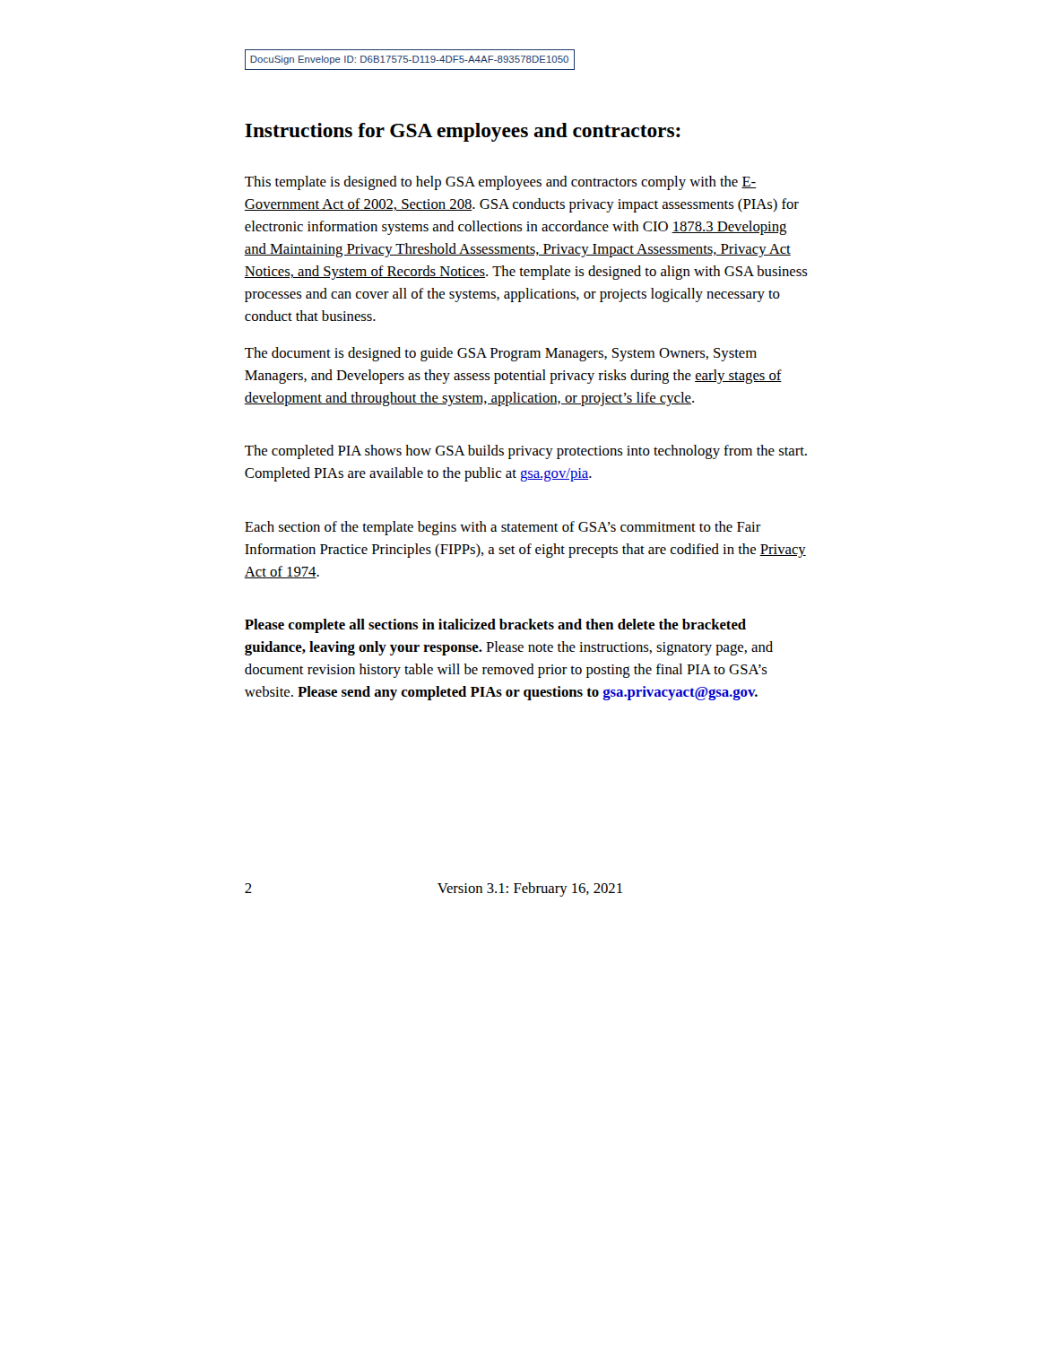DocuSign Envelope ID: D6B17575-D119-4DF5-A4AF-893578DE1050
Instructions for GSA employees and contractors:
This template is designed to help GSA employees and contractors comply with the E-Government Act of 2002, Section 208. GSA conducts privacy impact assessments (PIAs) for electronic information systems and collections in accordance with CIO 1878.3 Developing and Maintaining Privacy Threshold Assessments, Privacy Impact Assessments, Privacy Act Notices, and System of Records Notices. The template is designed to align with GSA business processes and can cover all of the systems, applications, or projects logically necessary to conduct that business.
The document is designed to guide GSA Program Managers, System Owners, System Managers, and Developers as they assess potential privacy risks during the early stages of development and throughout the system, application, or project’s life cycle.
The completed PIA shows how GSA builds privacy protections into technology from the start. Completed PIAs are available to the public at gsa.gov/pia.
Each section of the template begins with a statement of GSA’s commitment to the Fair Information Practice Principles (FIPPs), a set of eight precepts that are codified in the Privacy Act of 1974.
Please complete all sections in italicized brackets and then delete the bracketed guidance, leaving only your response. Please note the instructions, signatory page, and document revision history table will be removed prior to posting the final PIA to GSA’s website. Please send any completed PIAs or questions to gsa.privacyact@gsa.gov.
2
Version 3.1: February 16, 2021